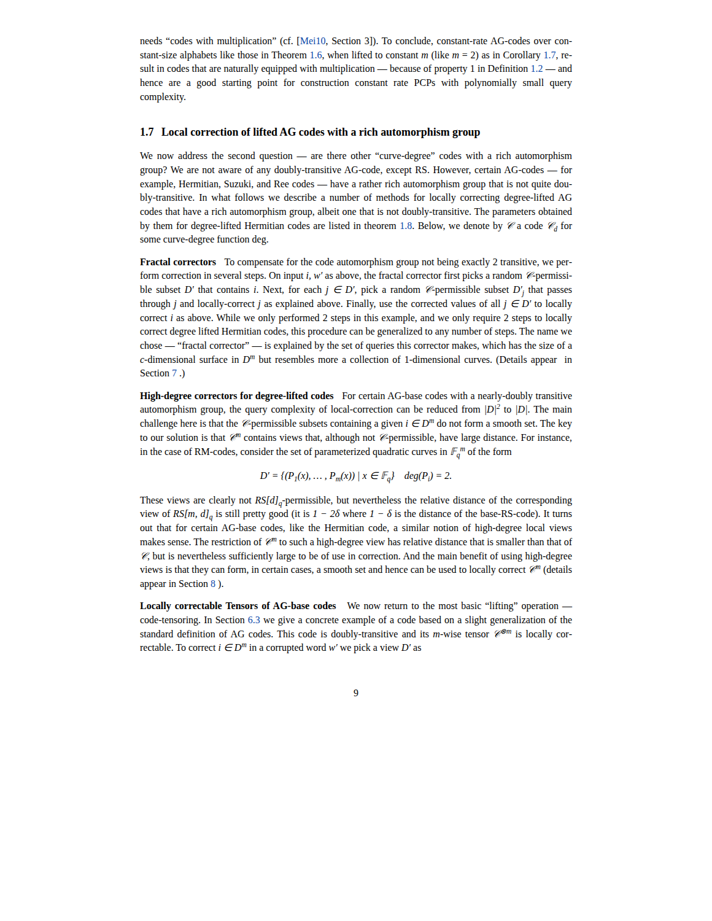needs “codes with multiplication” (cf. [Mei10, Section 3]). To conclude, constant-rate AG-codes over constant-size alphabets like those in Theorem 1.6, when lifted to constant m (like m = 2) as in Corollary 1.7, result in codes that are naturally equipped with multiplication — because of property 1 in Definition 1.2 — and hence are a good starting point for construction constant rate PCPs with polynomially small query complexity.
1.7 Local correction of lifted AG codes with a rich automorphism group
We now address the second question — are there other “curve-degree” codes with a rich automorphism group? We are not aware of any doubly-transitive AG-code, except RS. However, certain AG-codes — for example, Hermitian, Suzuki, and Ree codes — have a rather rich automorphism group that is not quite doubly-transitive. In what follows we describe a number of methods for locally correcting degree-lifted AG codes that have a rich automorphism group, albeit one that is not doubly-transitive. The parameters obtained by them for degree-lifted Hermitian codes are listed in theorem 1.8. Below, we denote by 𝒞 a code 𝒞d for some curve-degree function deg.
Fractal correctors To compensate for the code automorphism group not being exactly 2 transitive, we perform correction in several steps. On input i, w′ as above, the fractal corrector first picks a random 𝒞-permissible subset D′ that contains i. Next, for each j ∈ D′, pick a random 𝒞-permissible subset D′j that passes through j and locally-correct j as explained above. Finally, use the corrected values of all j ∈ D′ to locally correct i as above. While we only performed 2 steps in this example, and we only require 2 steps to locally correct degree lifted Hermitian codes, this procedure can be generalized to any number of steps. The name we chose — “fractal corrector” — is explained by the set of queries this corrector makes, which has the size of a c-dimensional surface in Dm but resembles more a collection of 1-dimensional curves. (Details appear in Section 7 .)
High-degree correctors for degree-lifted codes For certain AG-base codes with a nearly-doubly transitive automorphism group, the query complexity of local-correction can be reduced from |D|2 to |D|. The main challenge here is that the 𝒞-permissible subsets containing a given i ∈ Dm do not form a smooth set. The key to our solution is that 𝒞m contains views that, although not 𝒞-permissible, have large distance. For instance, in the case of RM-codes, consider the set of parameterized quadratic curves in 𝔽qm of the form
D′ = {(P1(x), … , Pm(x)) | x ∈ 𝔽q} deg(Pi) = 2.
These views are clearly not RS[d]q-permissible, but nevertheless the relative distance of the corresponding view of RS[m, d]q is still pretty good (it is 1 − 2δ where 1 − δ is the distance of the base-RS-code). It turns out that for certain AG-base codes, like the Hermitian code, a similar notion of high-degree local views makes sense. The restriction of 𝒞m to such a high-degree view has relative distance that is smaller than that of 𝒞, but is nevertheless sufficiently large to be of use in correction. And the main benefit of using high-degree views is that they can form, in certain cases, a smooth set and hence can be used to locally correct 𝒞m (details appear in Section 8 ).
Locally correctable Tensors of AG-base codes We now return to the most basic “lifting” operation — code-tensoring. In Section 6.3 we give a concrete example of a code based on a slight generalization of the standard definition of AG codes. This code is doubly-transitive and its m-wise tensor 𝒞⊗m is locally correctable. To correct i ∈ Dm in a corrupted word w′ we pick a view D′ as
9